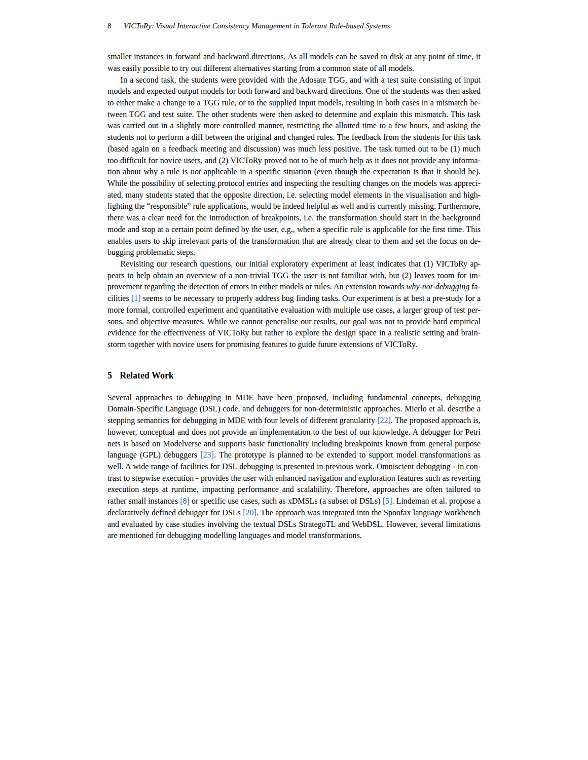8 VICToRy: Visual Interactive Consistency Management in Tolerant Rule-based Systems
smaller instances in forward and backward directions. As all models can be saved to disk at any point of time, it was easily possible to try out different alternatives starting from a common state of all models.
In a second task, the students were provided with the Adosate TGG, and with a test suite consisting of input models and expected output models for both forward and backward directions. One of the students was then asked to either make a change to a TGG rule, or to the supplied input models, resulting in both cases in a mismatch between TGG and test suite. The other students were then asked to determine and explain this mismatch. This task was carried out in a slightly more controlled manner, restricting the allotted time to a few hours, and asking the students not to perform a diff between the original and changed rules. The feedback from the students for this task (based again on a feedback meeting and discussion) was much less positive. The task turned out to be (1) much too difficult for novice users, and (2) VICToRy proved not to be of much help as it does not provide any information about why a rule is not applicable in a specific situation (even though the expectation is that it should be). While the possibility of selecting protocol entries and inspecting the resulting changes on the models was appreciated, many students stated that the opposite direction, i.e. selecting model elements in the visualisation and highlighting the “responsible” rule applications, would be indeed helpful as well and is currently missing. Furthermore, there was a clear need for the introduction of breakpoints, i.e. the transformation should start in the background mode and stop at a certain point defined by the user, e.g., when a specific rule is applicable for the first time. This enables users to skip irrelevant parts of the transformation that are already clear to them and set the focus on debugging problematic steps.
Revisiting our research questions, our initial exploratory experiment at least indicates that (1) VICToRy appears to help obtain an overview of a non-trivial TGG the user is not familiar with, but (2) leaves room for improvement regarding the detection of errors in either models or rules. An extension towards why-not-debugging facilities [1] seems to be necessary to properly address bug finding tasks. Our experiment is at best a pre-study for a more formal, controlled experiment and quantitative evaluation with multiple use cases, a larger group of test persons, and objective measures. While we cannot generalise our results, our goal was not to provide hard empirical evidence for the effectiveness of VICToRy but rather to explore the design space in a realistic setting and brainstorm together with novice users for promising features to guide future extensions of VICToRy.
5 Related Work
Several approaches to debugging in MDE have been proposed, including fundamental concepts, debugging Domain-Specific Language (DSL) code, and debuggers for non-deterministic approaches. Mierlo et al. describe a stepping semantics for debugging in MDE with four levels of different granularity [22]. The proposed approach is, however, conceptual and does not provide an implementation to the best of our knowledge. A debugger for Petri nets is based on Modelverse and supports basic functionality including breakpoints known from general purpose language (GPL) debuggers [23]. The prototype is planned to be extended to support model transformations as well. A wide range of facilities for DSL debugging is presented in previous work. Omniscient debugging - in contrast to stepwise execution - provides the user with enhanced navigation and exploration features such as reverting execution steps at runtime, impacting performance and scalability. Therefore, approaches are often tailored to rather small instances [8] or specific use cases, such as xDMSLs (a subset of DSLs) [5]. Lindeman et al. propose a declaratively defined debugger for DSLs [20]. The approach was integrated into the Spoofax language workbench and evaluated by case studies involving the textual DSLs StrategoTL and WebDSL. However, several limitations are mentioned for debugging modelling languages and model transformations.